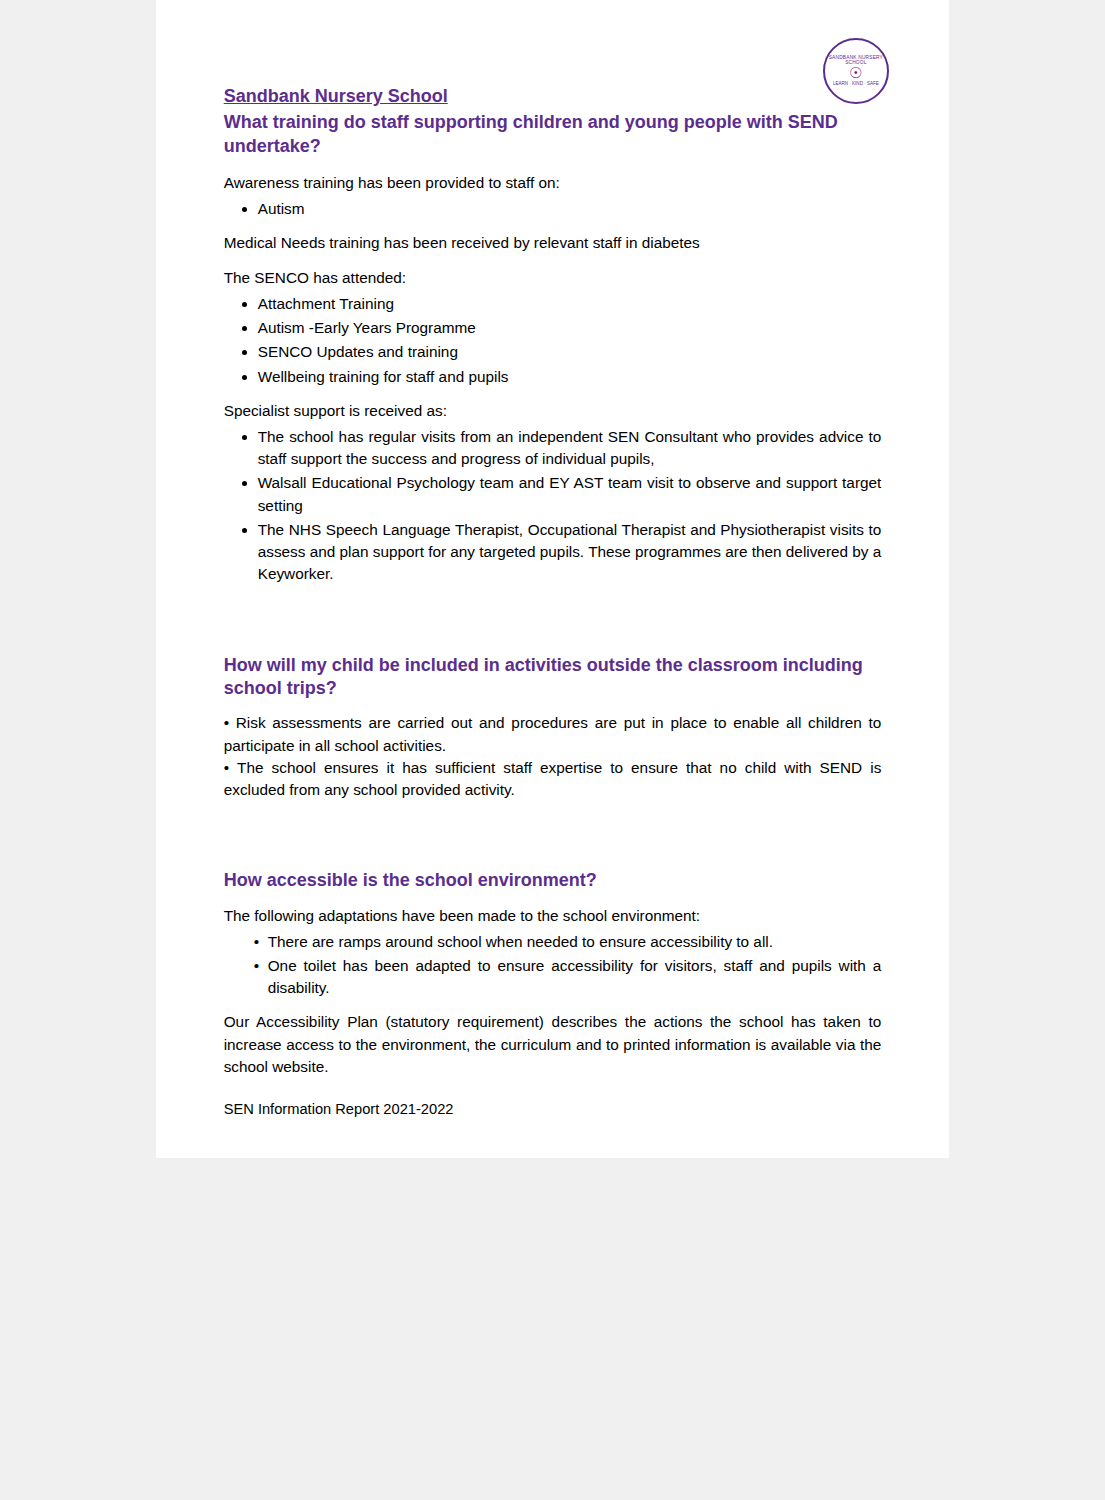Sandbank Nursery School ☉ Learn · Kind · Safe
Sandbank Nursery School
What training do staff supporting children and young people with SEND undertake?
Awareness training has been provided to staff on:
Autism
Medical Needs training has been received by relevant staff in diabetes
The SENCO has attended:
Attachment Training
Autism -Early Years Programme
SENCO Updates and training
Wellbeing training for staff and pupils
Specialist support is received as:
The school has regular visits from an independent SEN Consultant who provides advice to staff support the success and progress of individual pupils,
Walsall Educational Psychology team and EY AST team visit to observe and support target setting
The NHS Speech Language Therapist, Occupational Therapist and Physiotherapist visits to assess and plan support for any targeted pupils. These programmes are then delivered by a Keyworker.
How will my child be included in activities outside the classroom including school trips?
Risk assessments are carried out and procedures are put in place to enable all children to participate in all school activities.
The school ensures it has sufficient staff expertise to ensure that no child with SEND is excluded from any school provided activity.
How accessible is the school environment?
The following adaptations have been made to the school environment:
There are ramps around school when needed to ensure accessibility to all.
One toilet has been adapted to ensure accessibility for visitors, staff and pupils with a disability.
Our Accessibility Plan (statutory requirement) describes the actions the school has taken to increase access to the environment, the curriculum and to printed information is available via the school website.
SEN Information Report 2021-2022